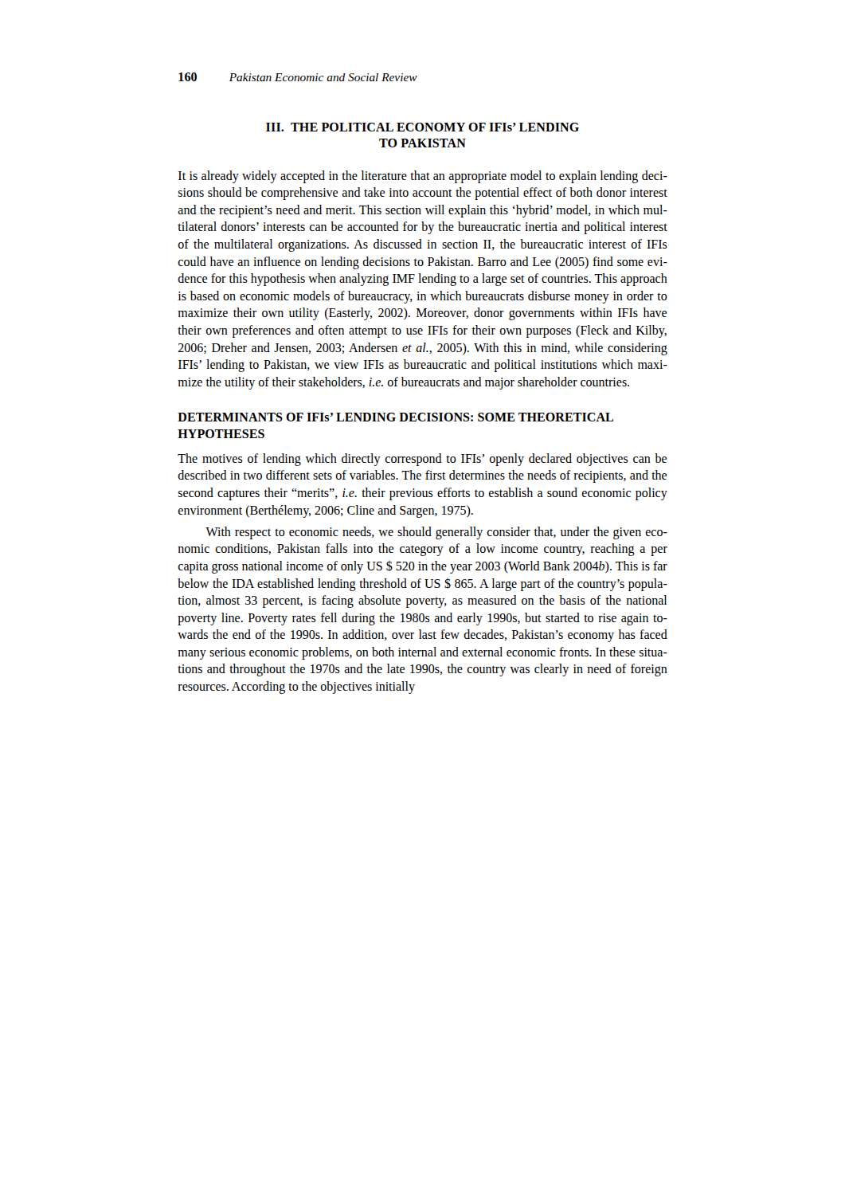160 Pakistan Economic and Social Review
III. THE POLITICAL ECONOMY OF IFIs’ LENDING TO PAKISTAN
It is already widely accepted in the literature that an appropriate model to explain lending decisions should be comprehensive and take into account the potential effect of both donor interest and the recipient’s need and merit. This section will explain this ‘hybrid’ model, in which multilateral donors’ interests can be accounted for by the bureaucratic inertia and political interest of the multilateral organizations. As discussed in section II, the bureaucratic interest of IFIs could have an influence on lending decisions to Pakistan. Barro and Lee (2005) find some evidence for this hypothesis when analyzing IMF lending to a large set of countries. This approach is based on economic models of bureaucracy, in which bureaucrats disburse money in order to maximize their own utility (Easterly, 2002). Moreover, donor governments within IFIs have their own preferences and often attempt to use IFIs for their own purposes (Fleck and Kilby, 2006; Dreher and Jensen, 2003; Andersen et al., 2005). With this in mind, while considering IFIs’ lending to Pakistan, we view IFIs as bureaucratic and political institutions which maximize the utility of their stakeholders, i.e. of bureaucrats and major shareholder countries.
DETERMINANTS OF IFIs’ LENDING DECISIONS: SOME THEORETICAL HYPOTHESES
The motives of lending which directly correspond to IFIs’ openly declared objectives can be described in two different sets of variables. The first determines the needs of recipients, and the second captures their “merits”, i.e. their previous efforts to establish a sound economic policy environment (Berthélemy, 2006; Cline and Sargen, 1975).
With respect to economic needs, we should generally consider that, under the given economic conditions, Pakistan falls into the category of a low income country, reaching a per capita gross national income of only US $ 520 in the year 2003 (World Bank 2004b). This is far below the IDA established lending threshold of US $ 865. A large part of the country’s population, almost 33 percent, is facing absolute poverty, as measured on the basis of the national poverty line. Poverty rates fell during the 1980s and early 1990s, but started to rise again towards the end of the 1990s. In addition, over last few decades, Pakistan’s economy has faced many serious economic problems, on both internal and external economic fronts. In these situations and throughout the 1970s and the late 1990s, the country was clearly in need of foreign resources. According to the objectives initially